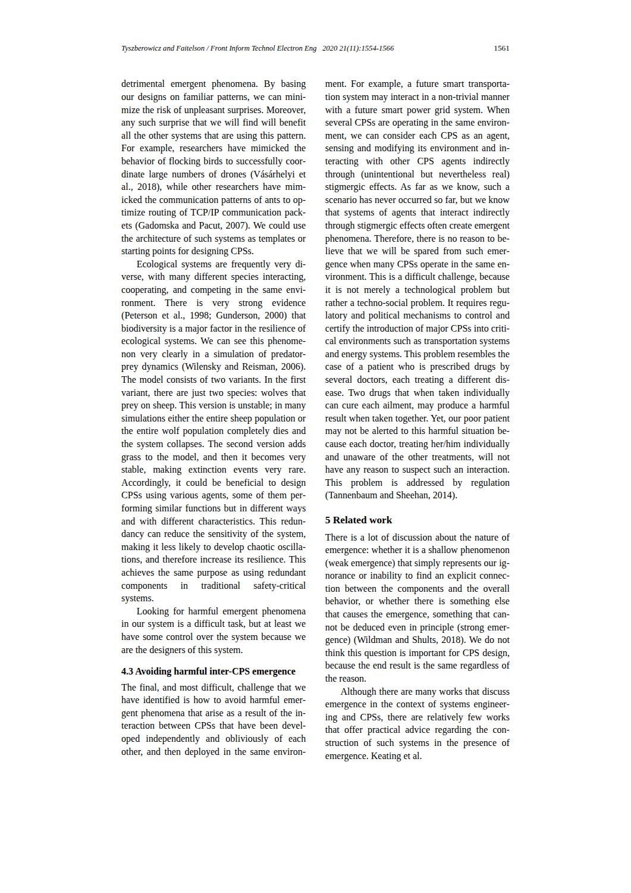Tyszberowicz and Faitelson / Front Inform Technol Electron Eng 2020 21(11):1554-1566 1561
detrimental emergent phenomena. By basing our designs on familiar patterns, we can minimize the risk of unpleasant surprises. Moreover, any such surprise that we will find will benefit all the other systems that are using this pattern. For example, researchers have mimicked the behavior of flocking birds to successfully coordinate large numbers of drones (Vásárhelyi et al., 2018), while other researchers have mimicked the communication patterns of ants to optimize routing of TCP/IP communication packets (Gadomska and Pacut, 2007). We could use the architecture of such systems as templates or starting points for designing CPSs.
Ecological systems are frequently very diverse, with many different species interacting, cooperating, and competing in the same environment. There is very strong evidence (Peterson et al., 1998; Gunderson, 2000) that biodiversity is a major factor in the resilience of ecological systems. We can see this phenomenon very clearly in a simulation of predator-prey dynamics (Wilensky and Reisman, 2006). The model consists of two variants. In the first variant, there are just two species: wolves that prey on sheep. This version is unstable; in many simulations either the entire sheep population or the entire wolf population completely dies and the system collapses. The second version adds grass to the model, and then it becomes very stable, making extinction events very rare. Accordingly, it could be beneficial to design CPSs using various agents, some of them performing similar functions but in different ways and with different characteristics. This redundancy can reduce the sensitivity of the system, making it less likely to develop chaotic oscillations, and therefore increase its resilience. This achieves the same purpose as using redundant components in traditional safety-critical systems.
Looking for harmful emergent phenomena in our system is a difficult task, but at least we have some control over the system because we are the designers of this system.
4.3 Avoiding harmful inter-CPS emergence
The final, and most difficult, challenge that we have identified is how to avoid harmful emergent phenomena that arise as a result of the interaction between CPSs that have been developed independently and obliviously of each other, and then deployed in the same environment. For example, a future smart transportation system may interact in a non-trivial manner with a future smart power grid system. When several CPSs are operating in the same environment, we can consider each CPS as an agent, sensing and modifying its environment and interacting with other CPS agents indirectly through (unintentional but nevertheless real) stigmergic effects. As far as we know, such a scenario has never occurred so far, but we know that systems of agents that interact indirectly through stigmergic effects often create emergent phenomena. Therefore, there is no reason to believe that we will be spared from such emergence when many CPSs operate in the same environment. This is a difficult challenge, because it is not merely a technological problem but rather a techno-social problem. It requires regulatory and political mechanisms to control and certify the introduction of major CPSs into critical environments such as transportation systems and energy systems. This problem resembles the case of a patient who is prescribed drugs by several doctors, each treating a different disease. Two drugs that when taken individually can cure each ailment, may produce a harmful result when taken together. Yet, our poor patient may not be alerted to this harmful situation because each doctor, treating her/him individually and unaware of the other treatments, will not have any reason to suspect such an interaction. This problem is addressed by regulation (Tannenbaum and Sheehan, 2014).
5 Related work
There is a lot of discussion about the nature of emergence: whether it is a shallow phenomenon (weak emergence) that simply represents our ignorance or inability to find an explicit connection between the components and the overall behavior, or whether there is something else that causes the emergence, something that cannot be deduced even in principle (strong emergence) (Wildman and Shults, 2018). We do not think this question is important for CPS design, because the end result is the same regardless of the reason.
Although there are many works that discuss emergence in the context of systems engineering and CPSs, there are relatively few works that offer practical advice regarding the construction of such systems in the presence of emergence. Keating et al.